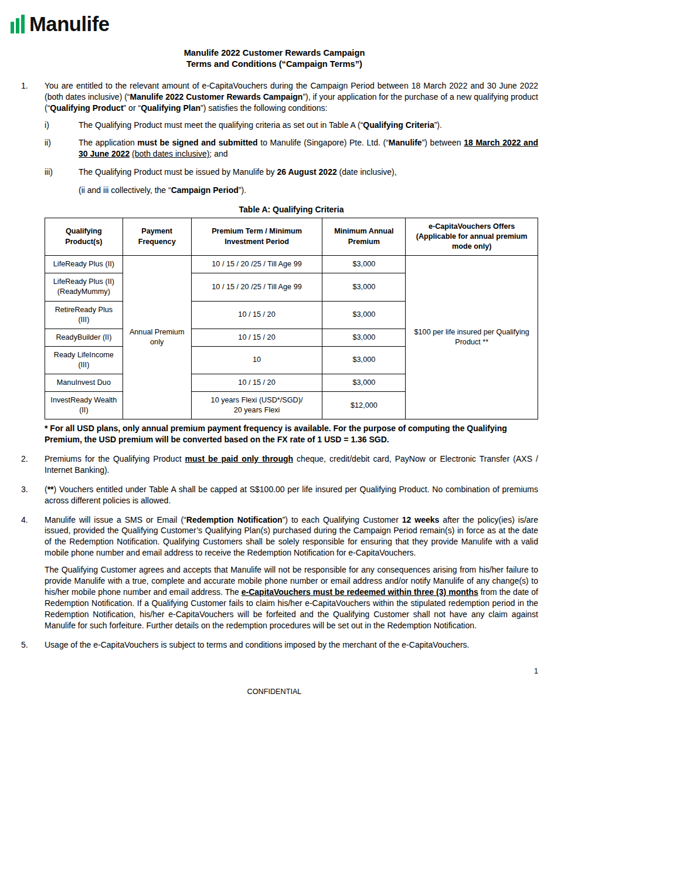Manulife
Manulife 2022 Customer Rewards Campaign
Terms and Conditions (“Campaign Terms”)
You are entitled to the relevant amount of e-CapitaVouchers during the Campaign Period between 18 March 2022 and 30 June 2022 (both dates inclusive) (“Manulife 2022 Customer Rewards Campaign”), if your application for the purchase of a new qualifying product (“Qualifying Product” or “Qualifying Plan”) satisfies the following conditions:
The Qualifying Product must meet the qualifying criteria as set out in Table A (“Qualifying Criteria”).
The application must be signed and submitted to Manulife (Singapore) Pte. Ltd. (“Manulife”) between 18 March 2022 and 30 June 2022 (both dates inclusive); and
The Qualifying Product must be issued by Manulife by 26 August 2022 (date inclusive),
(ii and iii collectively, the “Campaign Period”).
Table A: Qualifying Criteria
| Qualifying Product(s) | Payment Frequency | Premium Term / Minimum Investment Period | Minimum Annual Premium | e-CapitaVouchers Offers (Applicable for annual premium mode only) |
| --- | --- | --- | --- | --- |
| LifeReady Plus (II) | Annual Premium only | 10 / 15 / 20 /25 / Till Age 99 | $3,000 | $100 per life insured per Qualifying Product ** |
| LifeReady Plus (II) (ReadyMummy) | 10 / 15 / 20 /25 / Till Age 99 | $3,000 |
| RetireReady Plus (III) | 10 / 15 / 20 | $3,000 |
| ReadyBuilder (II) | 10 / 15 / 20 | $3,000 |
| Ready LifeIncome (III) | 10 | $3,000 |
| ManuInvest Duo | 10 / 15 / 20 | $3,000 |
| InvestReady Wealth (II) | 10 years Flexi (USD*/SGD)/ 20 years Flexi | $12,000 |
* For all USD plans, only annual premium payment frequency is available. For the purpose of computing the Qualifying Premium, the USD premium will be converted based on the FX rate of 1 USD = 1.36 SGD.
Premiums for the Qualifying Product must be paid only through cheque, credit/debit card, PayNow or Electronic Transfer (AXS / Internet Banking).
(**) Vouchers entitled under Table A shall be capped at S$100.00 per life insured per Qualifying Product. No combination of premiums across different policies is allowed.
Manulife will issue a SMS or Email (“Redemption Notification”) to each Qualifying Customer 12 weeks after the policy(ies) is/are issued, provided the Qualifying Customer’s Qualifying Plan(s) purchased during the Campaign Period remain(s) in force as at the date of the Redemption Notification. Qualifying Customers shall be solely responsible for ensuring that they provide Manulife with a valid mobile phone number and email address to receive the Redemption Notification for e-CapitaVouchers.
The Qualifying Customer agrees and accepts that Manulife will not be responsible for any consequences arising from his/her failure to provide Manulife with a true, complete and accurate mobile phone number or email address and/or notify Manulife of any change(s) to his/her mobile phone number and email address. The e-CapitaVouchers must be redeemed within three (3) months from the date of Redemption Notification. If a Qualifying Customer fails to claim his/her e-CapitaVouchers within the stipulated redemption period in the Redemption Notification, his/her e-CapitaVouchers will be forfeited and the Qualifying Customer shall not have any claim against Manulife for such forfeiture. Further details on the redemption procedures will be set out in the Redemption Notification.
Usage of the e-CapitaVouchers is subject to terms and conditions imposed by the merchant of the e-CapitaVouchers.
1
CONFIDENTIAL